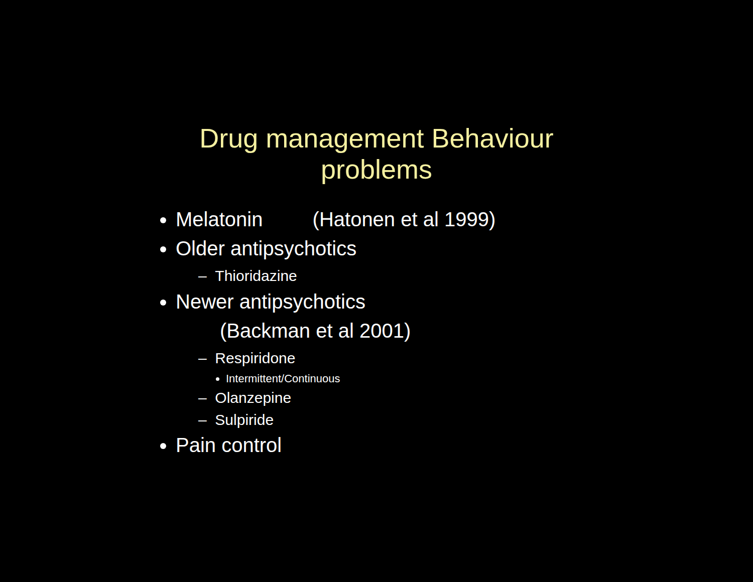Drug management Behaviour problems
Melatonin (Hatonen et al 1999)
Older antipsychotics
Thioridazine
Newer antipsychotics (Backman et al 2001)
Respiridone
Intermittent/Continuous
Olanzepine
Sulpiride
Pain control